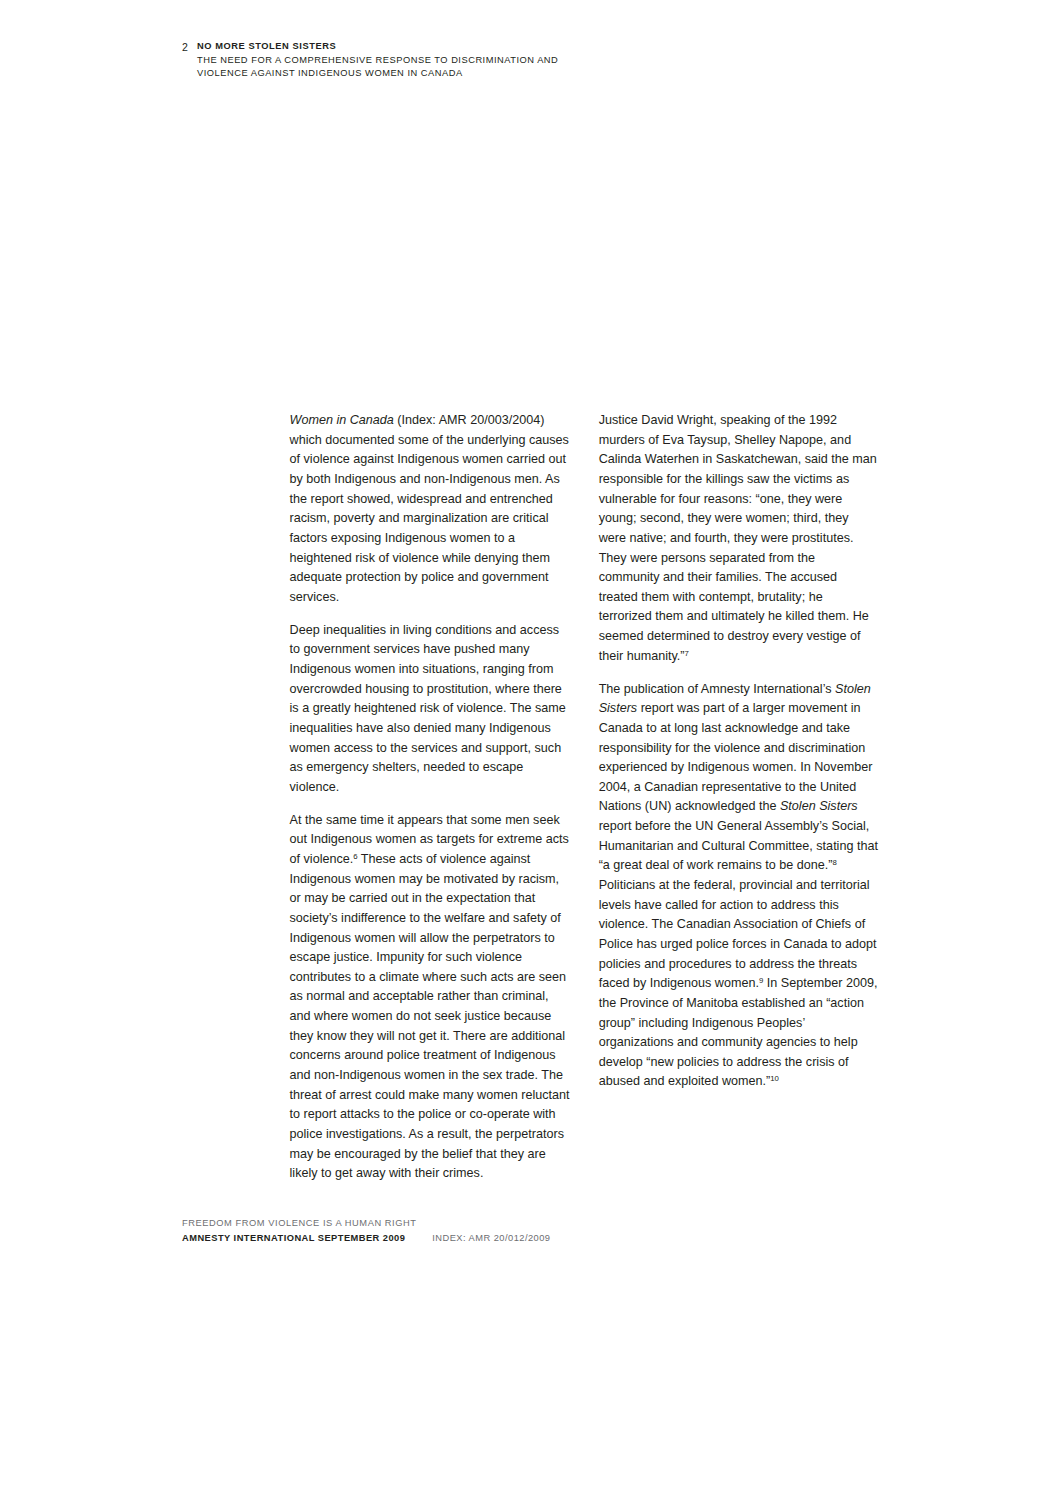2
No More Stolen Sisters
The need for a comprehensive response to discrimination and
violence against Indigenous women in Canada
Women in Canada (Index: AMR 20/003/2004) which documented some of the underlying causes of violence against Indigenous women carried out by both Indigenous and non-Indigenous men. As the report showed, widespread and entrenched racism, poverty and marginalization are critical factors exposing Indigenous women to a heightened risk of violence while denying them adequate protection by police and government services.
Deep inequalities in living conditions and access to government services have pushed many Indigenous women into situations, ranging from overcrowded housing to prostitution, where there is a greatly heightened risk of violence. The same inequalities have also denied many Indigenous women access to the services and support, such as emergency shelters, needed to escape violence.
At the same time it appears that some men seek out Indigenous women as targets for extreme acts of violence.6 These acts of violence against Indigenous women may be motivated by racism, or may be carried out in the expectation that society’s indifference to the welfare and safety of Indigenous women will allow the perpetrators to escape justice. Impunity for such violence contributes to a climate where such acts are seen as normal and acceptable rather than criminal, and where women do not seek justice because they know they will not get it. There are additional concerns around police treatment of Indigenous and non-Indigenous women in the sex trade. The threat of arrest could make many women reluctant to report attacks to the police or co-operate with police investigations. As a result, the perpetrators may be encouraged by the belief that they are likely to get away with their crimes.
Justice David Wright, speaking of the 1992 murders of Eva Taysup, Shelley Napope, and Calinda Waterhen in Saskatchewan, said the man responsible for the killings saw the victims as vulnerable for four reasons: “one, they were young; second, they were women; third, they were native; and fourth, they were prostitutes. They were persons separated from the community and their families. The accused treated them with contempt, brutality; he terrorized them and ultimately he killed them. He seemed determined to destroy every vestige of their humanity.”7
The publication of Amnesty International’s Stolen Sisters report was part of a larger movement in Canada to at long last acknowledge and take responsibility for the violence and discrimination experienced by Indigenous women. In November 2004, a Canadian representative to the United Nations (UN) acknowledged the Stolen Sisters report before the UN General Assembly’s Social, Humanitarian and Cultural Committee, stating that “a great deal of work remains to be done.”8 Politicians at the federal, provincial and territorial levels have called for action to address this violence. The Canadian Association of Chiefs of Police has urged police forces in Canada to adopt policies and procedures to address the threats faced by Indigenous women.9 In September 2009, the Province of Manitoba established an “action group” including Indigenous Peoples’ organizations and community agencies to help develop “new policies to address the crisis of abused and exploited women.”10
Freedom from violence is a human right
Amnesty International September 2009 Index: AMR 20/012/2009